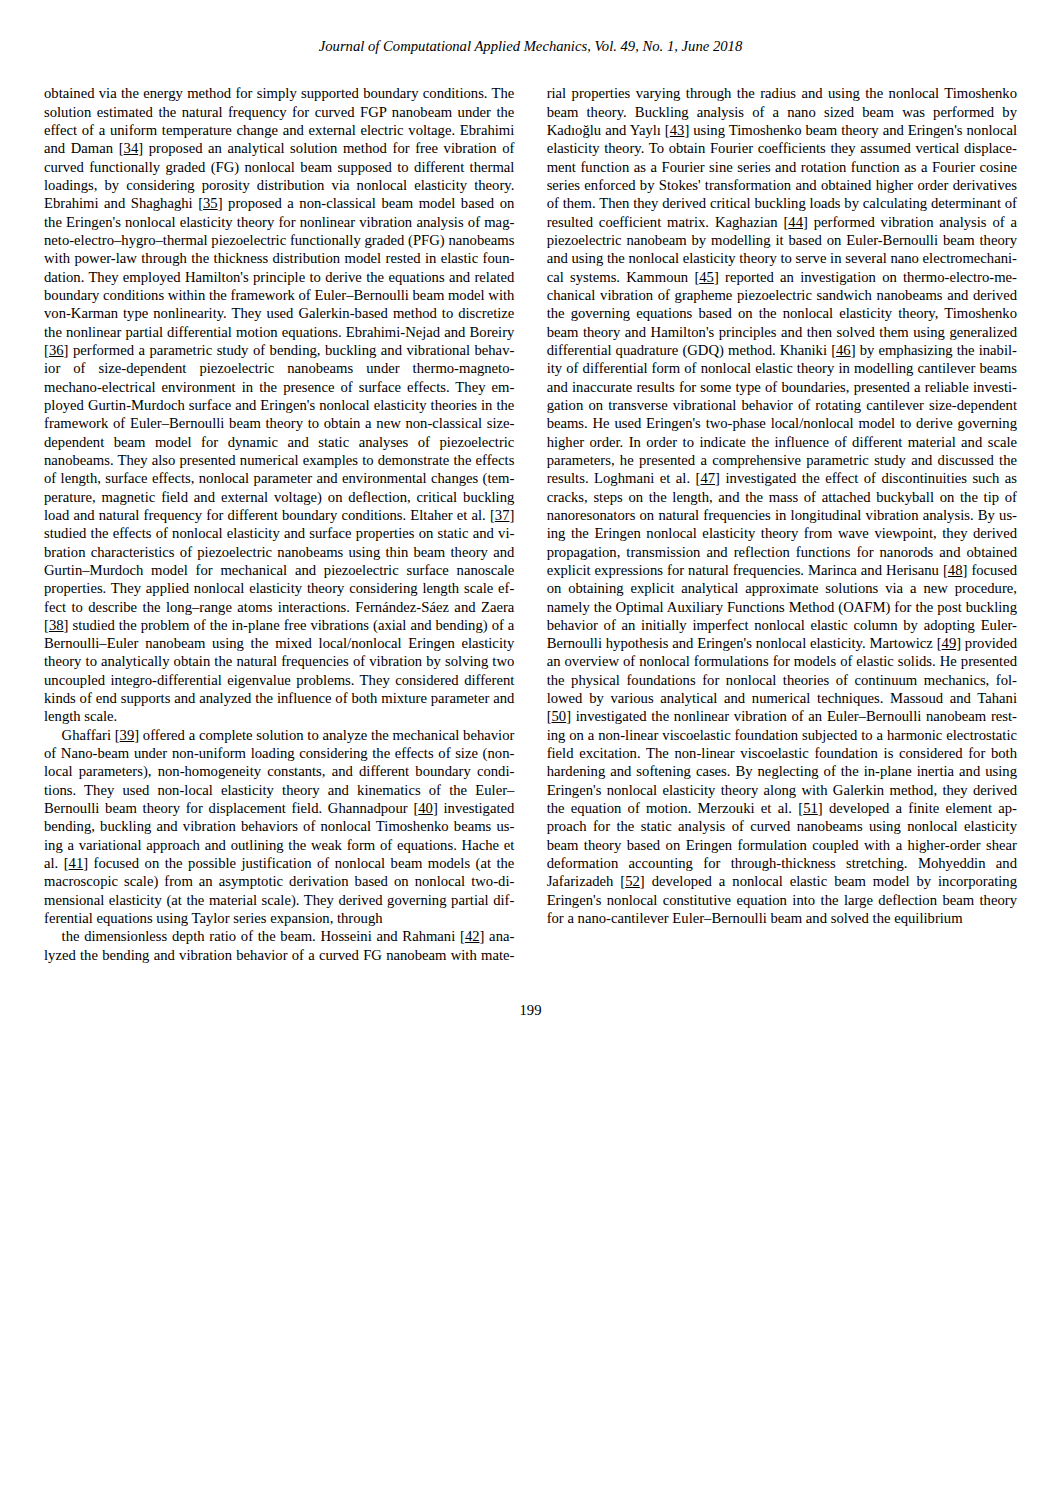Journal of Computational Applied Mechanics, Vol. 49, No. 1, June 2018
obtained via the energy method for simply supported boundary conditions. The solution estimated the natural frequency for curved FGP nanobeam under the effect of a uniform temperature change and external electric voltage. Ebrahimi and Daman [34] proposed an analytical solution method for free vibration of curved functionally graded (FG) nonlocal beam supposed to different thermal loadings, by considering porosity distribution via nonlocal elasticity theory. Ebrahimi and Shaghaghi [35] proposed a non-classical beam model based on the Eringen's nonlocal elasticity theory for nonlinear vibration analysis of magneto-electro–hygro–thermal piezoelectric functionally graded (PFG) nanobeams with power-law through the thickness distribution model rested in elastic foundation. They employed Hamilton's principle to derive the equations and related boundary conditions within the framework of Euler–Bernoulli beam model with von-Karman type nonlinearity. They used Galerkin-based method to discretize the nonlinear partial differential motion equations. Ebrahimi-Nejad and Boreiry [36] performed a parametric study of bending, buckling and vibrational behavior of size-dependent piezoelectric nanobeams under thermo-magneto-mechano-electrical environment in the presence of surface effects. They employed Gurtin-Murdoch surface and Eringen's nonlocal elasticity theories in the framework of Euler–Bernoulli beam theory to obtain a new non-classical size-dependent beam model for dynamic and static analyses of piezoelectric nanobeams. They also presented numerical examples to demonstrate the effects of length, surface effects, nonlocal parameter and environmental changes (temperature, magnetic field and external voltage) on deflection, critical buckling load and natural frequency for different boundary conditions. Eltaher et al. [37] studied the effects of nonlocal elasticity and surface properties on static and vibration characteristics of piezoelectric nanobeams using thin beam theory and Gurtin–Murdoch model for mechanical and piezoelectric surface nanoscale properties. They applied nonlocal elasticity theory considering length scale effect to describe the long–range atoms interactions. Fernández-Sáez and Zaera [38] studied the problem of the in-plane free vibrations (axial and bending) of a Bernoulli–Euler nanobeam using the mixed local/nonlocal Eringen elasticity theory to analytically obtain the natural frequencies of vibration by solving two uncoupled integro-differential eigenvalue problems. They considered different kinds of end supports and analyzed the influence of both mixture parameter and length scale.
Ghaffari [39] offered a complete solution to analyze the mechanical behavior of Nano-beam under non-uniform loading considering the effects of size (nonlocal parameters), non-homogeneity constants, and different boundary conditions. They used non-local elasticity theory and kinematics of the Euler–Bernoulli beam theory for displacement field. Ghannadpour [40] investigated bending, buckling and vibration behaviors of nonlocal Timoshenko beams using a variational approach and outlining the weak form of equations. Hache et al. [41] focused on the possible justification of nonlocal beam models (at the macroscopic scale) from an asymptotic derivation based on nonlocal two-dimensional elasticity (at the material scale). They derived governing partial differential equations using Taylor series expansion, through
the dimensionless depth ratio of the beam. Hosseini and Rahmani [42] analyzed the bending and vibration behavior of a curved FG nanobeam with material properties varying through the radius and using the nonlocal Timoshenko beam theory. Buckling analysis of a nano sized beam was performed by Kadıoğlu and Yaylı [43] using Timoshenko beam theory and Eringen's nonlocal elasticity theory. To obtain Fourier coefficients they assumed vertical displacement function as a Fourier sine series and rotation function as a Fourier cosine series enforced by Stokes' transformation and obtained higher order derivatives of them. Then they derived critical buckling loads by calculating determinant of resulted coefficient matrix. Kaghazian [44] performed vibration analysis of a piezoelectric nanobeam by modelling it based on Euler-Bernoulli beam theory and using the nonlocal elasticity theory to serve in several nano electromechanical systems. Kammoun [45] reported an investigation on thermo-electro-mechanical vibration of grapheme piezoelectric sandwich nanobeams and derived the governing equations based on the nonlocal elasticity theory, Timoshenko beam theory and Hamilton's principles and then solved them using generalized differential quadrature (GDQ) method. Khaniki [46] by emphasizing the inability of differential form of nonlocal elastic theory in modelling cantilever beams and inaccurate results for some type of boundaries, presented a reliable investigation on transverse vibrational behavior of rotating cantilever size-dependent beams. He used Eringen's two-phase local/nonlocal model to derive governing higher order. In order to indicate the influence of different material and scale parameters, he presented a comprehensive parametric study and discussed the results. Loghmani et al. [47] investigated the effect of discontinuities such as cracks, steps on the length, and the mass of attached buckyball on the tip of nanoresonators on natural frequencies in longitudinal vibration analysis. By using the Eringen nonlocal elasticity theory from wave viewpoint, they derived propagation, transmission and reflection functions for nanorods and obtained explicit expressions for natural frequencies. Marinca and Herisanu [48] focused on obtaining explicit analytical approximate solutions via a new procedure, namely the Optimal Auxiliary Functions Method (OAFM) for the post buckling behavior of an initially imperfect nonlocal elastic column by adopting Euler-Bernoulli hypothesis and Eringen's nonlocal elasticity. Martowicz [49] provided an overview of nonlocal formulations for models of elastic solids. He presented the physical foundations for nonlocal theories of continuum mechanics, followed by various analytical and numerical techniques. Massoud and Tahani [50] investigated the nonlinear vibration of an Euler–Bernoulli nanobeam resting on a non-linear viscoelastic foundation subjected to a harmonic electrostatic field excitation. The non-linear viscoelastic foundation is considered for both hardening and softening cases. By neglecting of the in-plane inertia and using Eringen's nonlocal elasticity theory along with Galerkin method, they derived the equation of motion. Merzouki et al. [51] developed a finite element approach for the static analysis of curved nanobeams using nonlocal elasticity beam theory based on Eringen formulation coupled with a higher-order shear deformation accounting for through-thickness stretching. Mohyeddin and Jafarizadeh [52] developed a nonlocal elastic beam model by incorporating Eringen's nonlocal constitutive equation into the large deflection beam theory for a nano-cantilever Euler–Bernoulli beam and solved the equilibrium
199